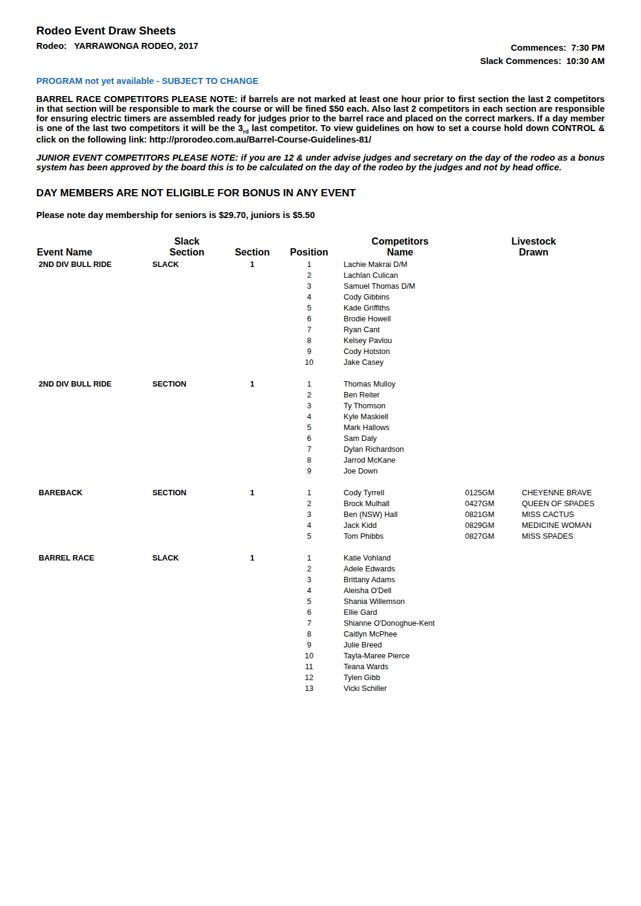Rodeo Event Draw Sheets
Rodeo: YARRAWONGA RODEO, 2017
Commences: 7:30 PM
Slack Commences: 10:30 AM
PROGRAM not yet available - SUBJECT TO CHANGE
BARREL RACE COMPETITORS PLEASE NOTE: if barrels are not marked at least one hour prior to first section the last 2 competitors in that section will be responsible to mark the course or will be fined $50 each. Also last 2 competitors in each section are responsible for ensuring electric timers are assembled ready for judges prior to the barrel race and placed on the correct markers. If a day member is one of the last two competitors it will be the 3rd last competitor. To view guidelines on how to set a course hold down CONTROL & click on the following link: http://prorodeo.com.au/Barrel-Course-Guidelines-81/
JUNIOR EVENT COMPETITORS PLEASE NOTE: if you are 12 & under advise judges and secretary on the day of the rodeo as a bonus system has been approved by the board this is to be calculated on the day of the rodeo by the judges and not by head office.
DAY MEMBERS ARE NOT ELIGIBLE FOR BONUS IN ANY EVENT
Please note day membership for seniors is $29.70, juniors is $5.50
| Event Name | Slack Section | Section | Position | Competitors Name | Livestock Drawn |
| --- | --- | --- | --- | --- | --- |
| 2ND DIV BULL RIDE | SLACK | 1 | 1 | Lachie Makrai D/M | | |
| | | | 2 | Lachlan Culican | | |
| | | | 3 | Samuel Thomas D/M | | |
| | | | 4 | Cody Gibbins | | |
| | | | 5 | Kade Griffiths | | |
| | | | 6 | Brodie Howell | | |
| | | | 7 | Ryan Cant | | |
| | | | 8 | Kelsey Pavlou | | |
| | | | 9 | Cody Hotston | | |
| | | | 10 | Jake Casey | | |
| 2ND DIV BULL RIDE | SECTION | 1 | 1 | Thomas Mulloy | | |
| | | | 2 | Ben Reiter | | |
| | | | 3 | Ty Thomson | | |
| | | | 4 | Kyle Maskiell | | |
| | | | 5 | Mark Hallows | | |
| | | | 6 | Sam Daly | | |
| | | | 7 | Dylan Richardson | | |
| | | | 8 | Jarrod McKane | | |
| | | | 9 | Joe Down | | |
| BAREBACK | SECTION | 1 | 1 | Cody Tyrrell | 0125GM | CHEYENNE BRAVE |
| | | | 2 | Brock Mulhall | 0427GM | QUEEN OF SPADES |
| | | | 3 | Ben (NSW) Hall | 0821GM | MISS CACTUS |
| | | | 4 | Jack Kidd | 0829GM | MEDICINE WOMAN |
| | | | 5 | Tom Phibbs | 0827GM | MISS SPADES |
| BARREL RACE | SLACK | 1 | 1 | Katie Vohland | | |
| | | | 2 | Adele Edwards | | |
| | | | 3 | Brittany Adams | | |
| | | | 4 | Aleisha O'Dell | | |
| | | | 5 | Shania Willemson | | |
| | | | 6 | Ellie Gard | | |
| | | | 7 | Shianne O'Donoghue-Kent | | |
| | | | 8 | Caitlyn McPhee | | |
| | | | 9 | Julie Breed | | |
| | | | 10 | Tayla-Maree Pierce | | |
| | | | 11 | Teana Wards | | |
| | | | 12 | Tylen Gibb | | |
| | | | 13 | Vicki Schiller | | |